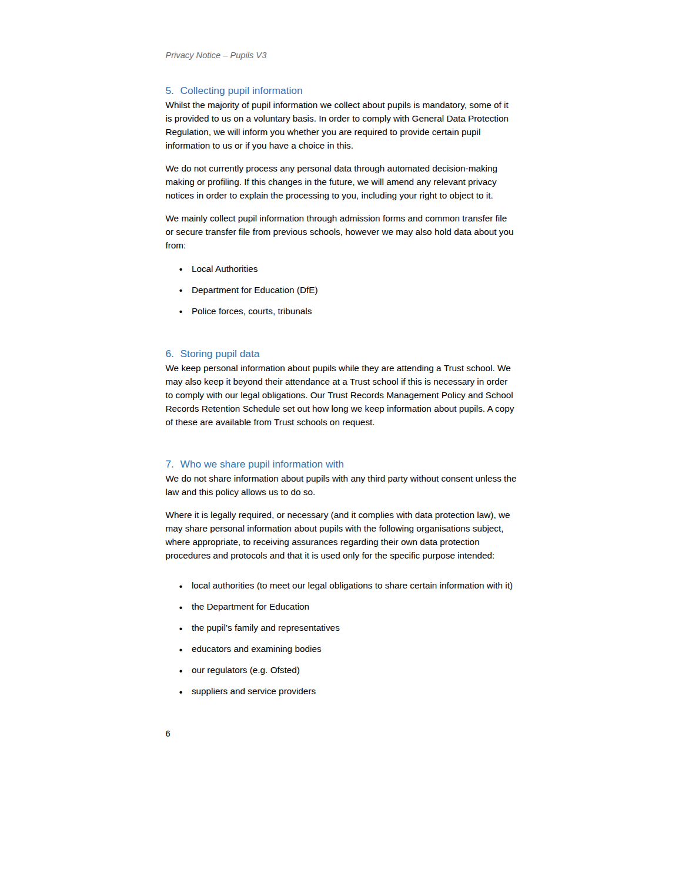Privacy Notice – Pupils V3
5. Collecting pupil information
Whilst the majority of pupil information we collect about pupils is mandatory, some of it is provided to us on a voluntary basis. In order to comply with General Data Protection Regulation, we will inform you whether you are required to provide certain pupil information to us or if you have a choice in this.
We do not currently process any personal data through automated decision-making making or profiling. If this changes in the future, we will amend any relevant privacy notices in order to explain the processing to you, including your right to object to it.
We mainly collect pupil information through admission forms and common transfer file or secure transfer file from previous schools, however we may also hold data about you from:
Local Authorities
Department for Education (DfE)
Police forces, courts, tribunals
6. Storing pupil data
We keep personal information about pupils while they are attending a Trust school. We may also keep it beyond their attendance at a Trust school if this is necessary in order to comply with our legal obligations. Our Trust Records Management Policy and School Records Retention Schedule set out how long we keep information about pupils. A copy of these are available from Trust schools on request.
7. Who we share pupil information with
We do not share information about pupils with any third party without consent unless the law and this policy allows us to do so.
Where it is legally required, or necessary (and it complies with data protection law), we may share personal information about pupils with the following organisations subject, where appropriate, to receiving assurances regarding their own data protection procedures and protocols and that it is used only for the specific purpose intended:
local authorities (to meet our legal obligations to share certain information with it)
the Department for Education
the pupil’s family and representatives
educators and examining bodies
our regulators (e.g. Ofsted)
suppliers and service providers
6